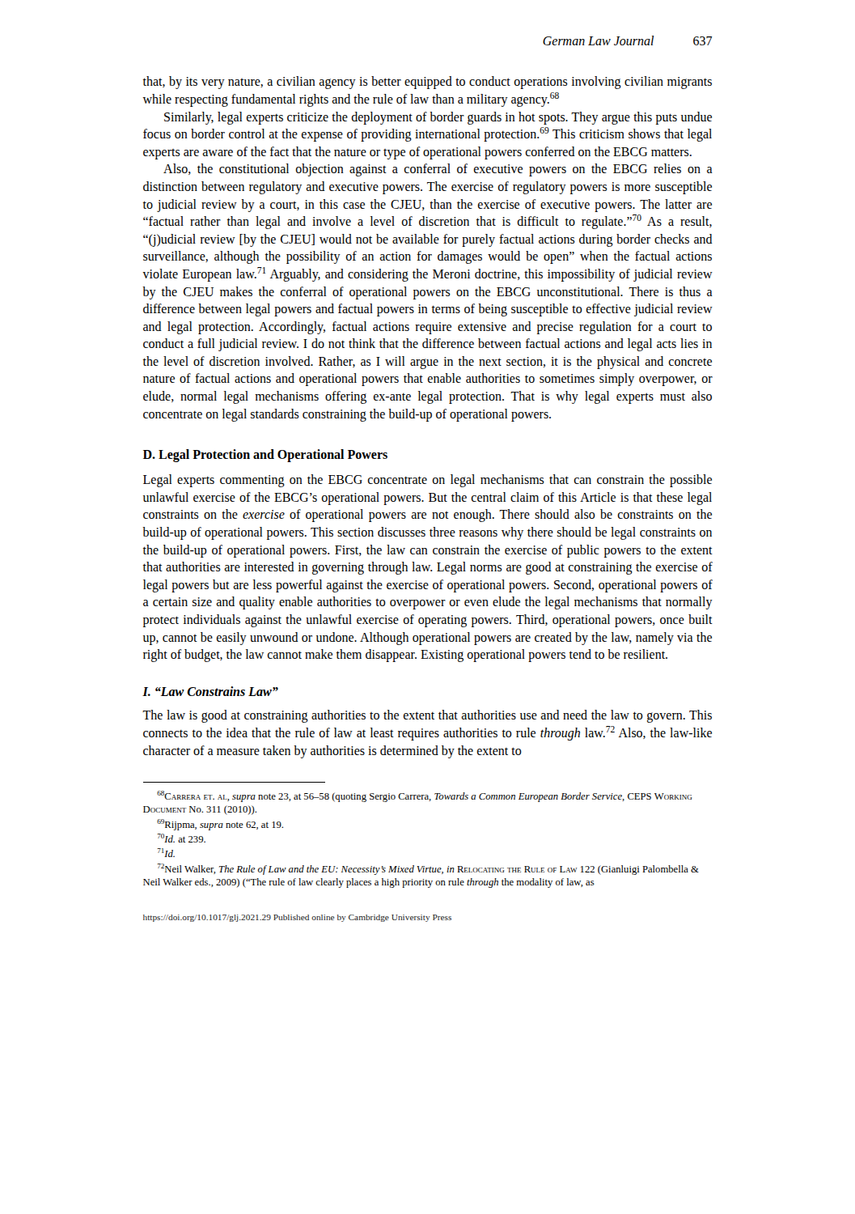German Law Journal 637
that, by its very nature, a civilian agency is better equipped to conduct operations involving civilian migrants while respecting fundamental rights and the rule of law than a military agency.68
Similarly, legal experts criticize the deployment of border guards in hot spots. They argue this puts undue focus on border control at the expense of providing international protection.69 This criticism shows that legal experts are aware of the fact that the nature or type of operational powers conferred on the EBCG matters.
Also, the constitutional objection against a conferral of executive powers on the EBCG relies on a distinction between regulatory and executive powers. The exercise of regulatory powers is more susceptible to judicial review by a court, in this case the CJEU, than the exercise of executive powers. The latter are “factual rather than legal and involve a level of discretion that is difficult to regulate.”70 As a result, “(j)udicial review [by the CJEU] would not be available for purely factual actions during border checks and surveillance, although the possibility of an action for damages would be open” when the factual actions violate European law.71 Arguably, and considering the Meroni doctrine, this impossibility of judicial review by the CJEU makes the conferral of operational powers on the EBCG unconstitutional. There is thus a difference between legal powers and factual powers in terms of being susceptible to effective judicial review and legal protection. Accordingly, factual actions require extensive and precise regulation for a court to conduct a full judicial review. I do not think that the difference between factual actions and legal acts lies in the level of discretion involved. Rather, as I will argue in the next section, it is the physical and concrete nature of factual actions and operational powers that enable authorities to sometimes simply overpower, or elude, normal legal mechanisms offering ex-ante legal protection. That is why legal experts must also concentrate on legal standards constraining the build-up of operational powers.
D. Legal Protection and Operational Powers
Legal experts commenting on the EBCG concentrate on legal mechanisms that can constrain the possible unlawful exercise of the EBCG’s operational powers. But the central claim of this Article is that these legal constraints on the exercise of operational powers are not enough. There should also be constraints on the build-up of operational powers. This section discusses three reasons why there should be legal constraints on the build-up of operational powers. First, the law can constrain the exercise of public powers to the extent that authorities are interested in governing through law. Legal norms are good at constraining the exercise of legal powers but are less powerful against the exercise of operational powers. Second, operational powers of a certain size and quality enable authorities to overpower or even elude the legal mechanisms that normally protect individuals against the unlawful exercise of operating powers. Third, operational powers, once built up, cannot be easily unwound or undone. Although operational powers are created by the law, namely via the right of budget, the law cannot make them disappear. Existing operational powers tend to be resilient.
I. “Law Constrains Law”
The law is good at constraining authorities to the extent that authorities use and need the law to govern. This connects to the idea that the rule of law at least requires authorities to rule through law.72 Also, the law-like character of a measure taken by authorities is determined by the extent to
68Carrera et. al, supra note 23, at 56–58 (quoting Sergio Carrera, Towards a Common European Border Service, CEPS Working Document No. 311 (2010)).
69Rijpma, supra note 62, at 19.
70Id. at 239.
71Id.
72Neil Walker, The Rule of Law and the EU: Necessity’s Mixed Virtue, in Relocating the Rule of Law 122 (Gianluigi Palombella & Neil Walker eds., 2009) (“The rule of law clearly places a high priority on rule through the modality of law, as
https://doi.org/10.1017/glj.2021.29 Published online by Cambridge University Press